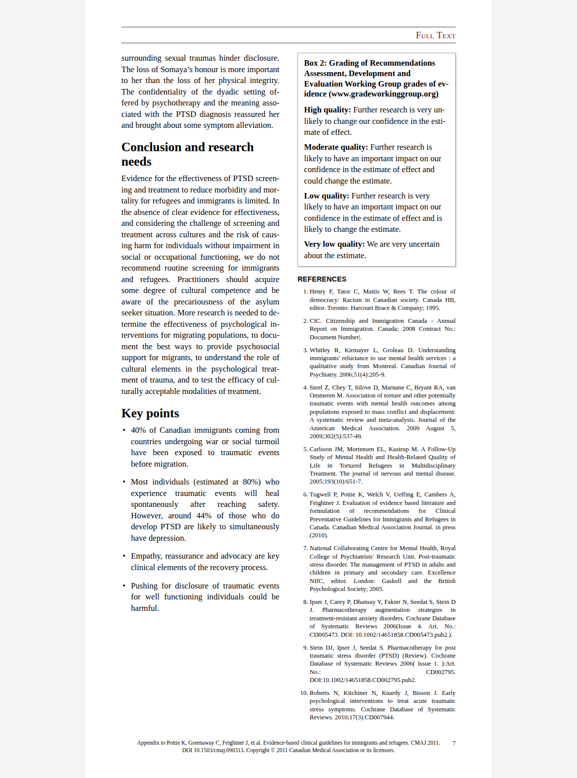Full Text
surrounding sexual traumas hinder disclosure. The loss of Somaya’s honour is more important to her than the loss of her physical integrity. The confidentiality of the dyadic setting offered by psychotherapy and the meaning associated with the PTSD diagnosis reassured her and brought about some symptom alleviation.
Conclusion and research needs
Evidence for the effectiveness of PTSD screening and treatment to reduce morbidity and mortality for refugees and immigrants is limited. In the absence of clear evidence for effectiveness, and considering the challenge of screening and treatment across cultures and the risk of causing harm for individuals without impairment in social or occupational functioning, we do not recommend routine screening for immigrants and refugees. Practitioners should acquire some degree of cultural competence and be aware of the precariousness of the asylum seeker situation. More research is needed to determine the effectiveness of psychological interventions for migrating populations, to document the best ways to provide psychosocial support for migrants, to understand the role of cultural elements in the psychological treatment of trauma, and to test the efficacy of culturally acceptable modalities of treatment.
Key points
40% of Canadian immigrants coming from countries undergoing war or social turmoil have been exposed to traumatic events before migration.
Most individuals (estimated at 80%) who experience traumatic events will heal spontaneously after reaching safety. However, around 44% of those who do develop PTSD are likely to simultaneously have depression.
Empathy, reassurance and advocacy are key clinical elements of the recovery process.
Pushing for disclosure of traumatic events for well functioning individuals could be harmful.
Box 2: Grading of Recommendations Assessment, Development and Evaluation Working Group grades of evidence (www.gradeworkinggroup.org)
High quality: Further research is very unlikely to change our confidence in the estimate of effect.
Moderate quality: Further research is likely to have an important impact on our confidence in the estimate of effect and could change the estimate.
Low quality: Further research is very likely to have an important impact on our confidence in the estimate of effect and is likely to change the estimate.
Very low quality: We are very uncertain about the estimate.
REFERENCES
Henry F, Tator C, Mattis W, Rees T. The colour of democracy: Racism in Canadian society. Canada HB, editor. Toronto: Harcourt Brace & Company; 1995.
CIC. Citizenship and Immigration Canada - Annual Report on Immigration. Canada; 2008 Contract No.: Document Number|.
Whitley R, Kirmayer L, Groleau D. Understanding immigrants' reluctance to use mental health services : a qualitative study from Montreal. Canadian Journal of Psychiatry. 2006;51(4):205-9.
Steel Z, Chey T, Silove D, Marnane C, Bryant RA, van Ommeren M. Association of torture and other potentially traumatic events with mental health outcomes among populations exposed to mass conflict and displacement: A systematic review and meta-analysis. Journal of the American Medical Association. 2009 August 5, 2009;302(5):537-49.
Carlsson JM, Mortensen EL, Kastrup M. A Follow-Up Study of Mental Health and Health-Related Quality of Life in Tortured Refugees in Multidisciplinary Treatment. The journal of nervous and mental disease. 2005;193(10):651-7.
Tugwell P, Pottie K, Welch V, Ueffing E, Cambers A, Feightner J. Evaluation of evidence based literature and formulation of recommendations for Clinical Preventative Guidelines for Immigrants and Refugees in Canada. Canadian Medical Association Journal. in press (2010).
National Collaborating Centre for Mental Health, Royal College of Psychiatrists' Research Unit. Post-traumatic stress disorder. The management of PTSD in adults and children in primary and secondary care. Excellence NIfC, editor. London: Gaskell and the British Psychological Society; 2005.
Ipser J, Carey P, Dhansay Y, Fakier N, Seedat S, Stein D J. Pharmacotherapy augmentation strategies in treatment-resistant anxiety disorders. Cochrane Database of Systematic Reviews 2006(Issue 4. Art. No.: CD005473. DOI: 10.1002/14651858.CD005473.pub2.).
Stein DJ, Ipser J, Seedat S. Pharmacotherapy for post traumatic stress disorder (PTSD) (Review). Cochrane Database of Systematic Reviews 2006( Issue 1. ):Art. No.: CD002795. DOI:10.1002/14651858.CD002795.pub2.
Roberts N, Kitchiner N, Knardy J, Bisson J. Early psychological interventions to treat acute traumatic stress symptoms. Cochrane Database of Systematic Reviews. 2010;17(3):CD007944.
7 Appendix to Pottie K, Greenaway C, Feightner J, et al. Evidence-based clinical guidelines for immigrants and refugees. CMAJ 2011.
DOI 10.1503/cmaj.090313. Copyright © 2011 Canadian Medical Association or its licensors.